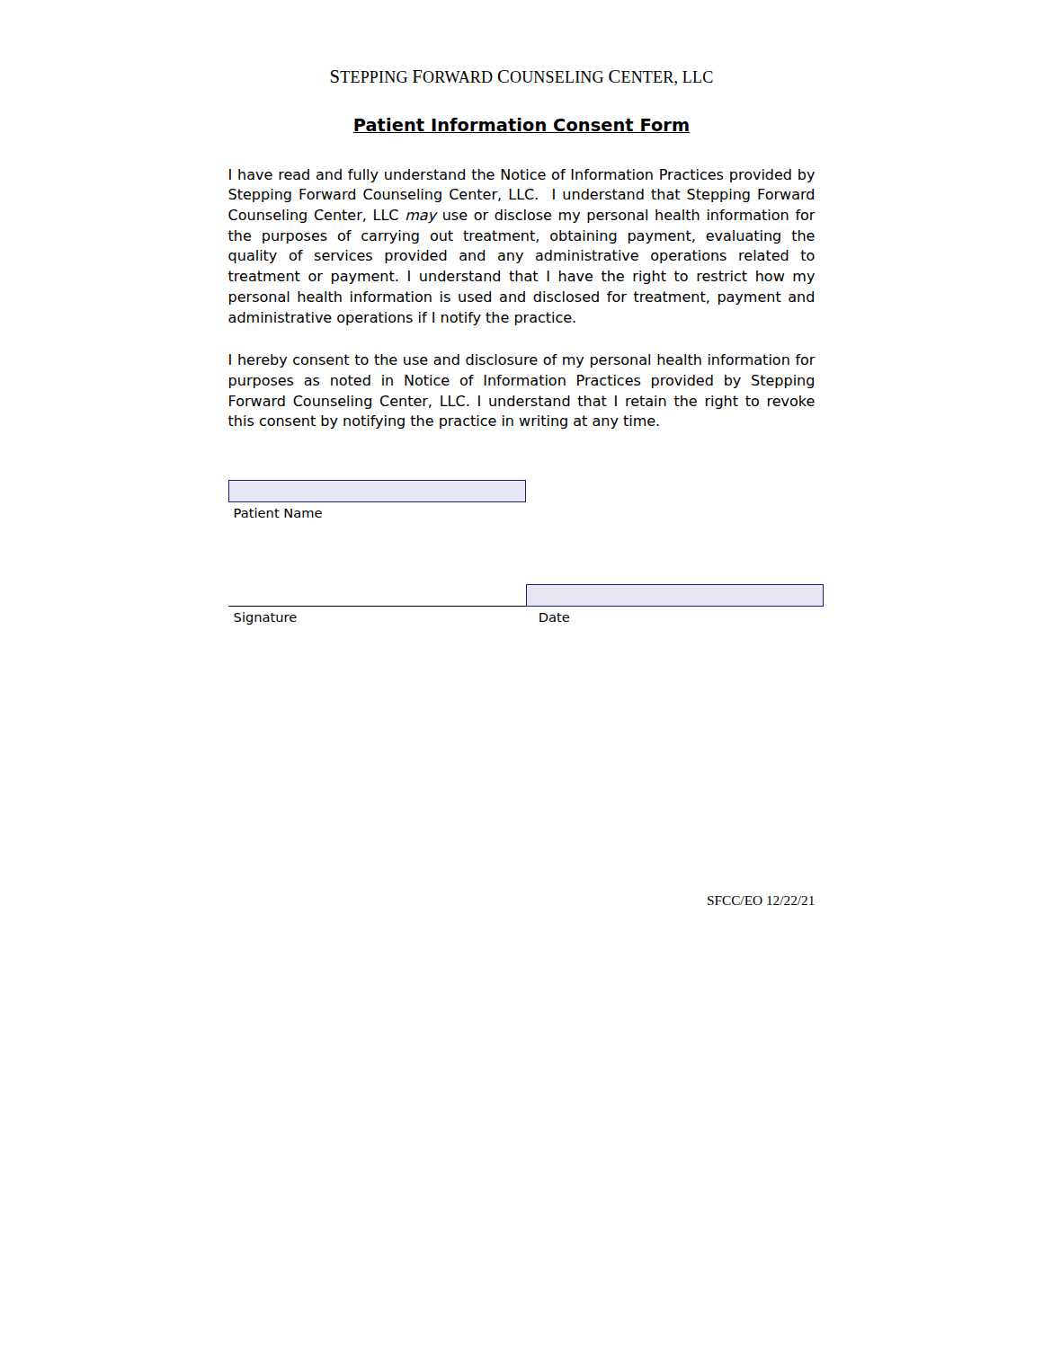STEPPING FORWARD COUNSELING CENTER, LLC
Patient Information Consent Form
I have read and fully understand the Notice of Information Practices provided by Stepping Forward Counseling Center, LLC. I understand that Stepping Forward Counseling Center, LLC may use or disclose my personal health information for the purposes of carrying out treatment, obtaining payment, evaluating the quality of services provided and any administrative operations related to treatment or payment. I understand that I have the right to restrict how my personal health information is used and disclosed for treatment, payment and administrative operations if I notify the practice.
I hereby consent to the use and disclosure of my personal health information for purposes as noted in Notice of Information Practices provided by Stepping Forward Counseling Center, LLC. I understand that I retain the right to revoke this consent by notifying the practice in writing at any time.
Patient Name
Signature
Date
SFCC/EO 12/22/21